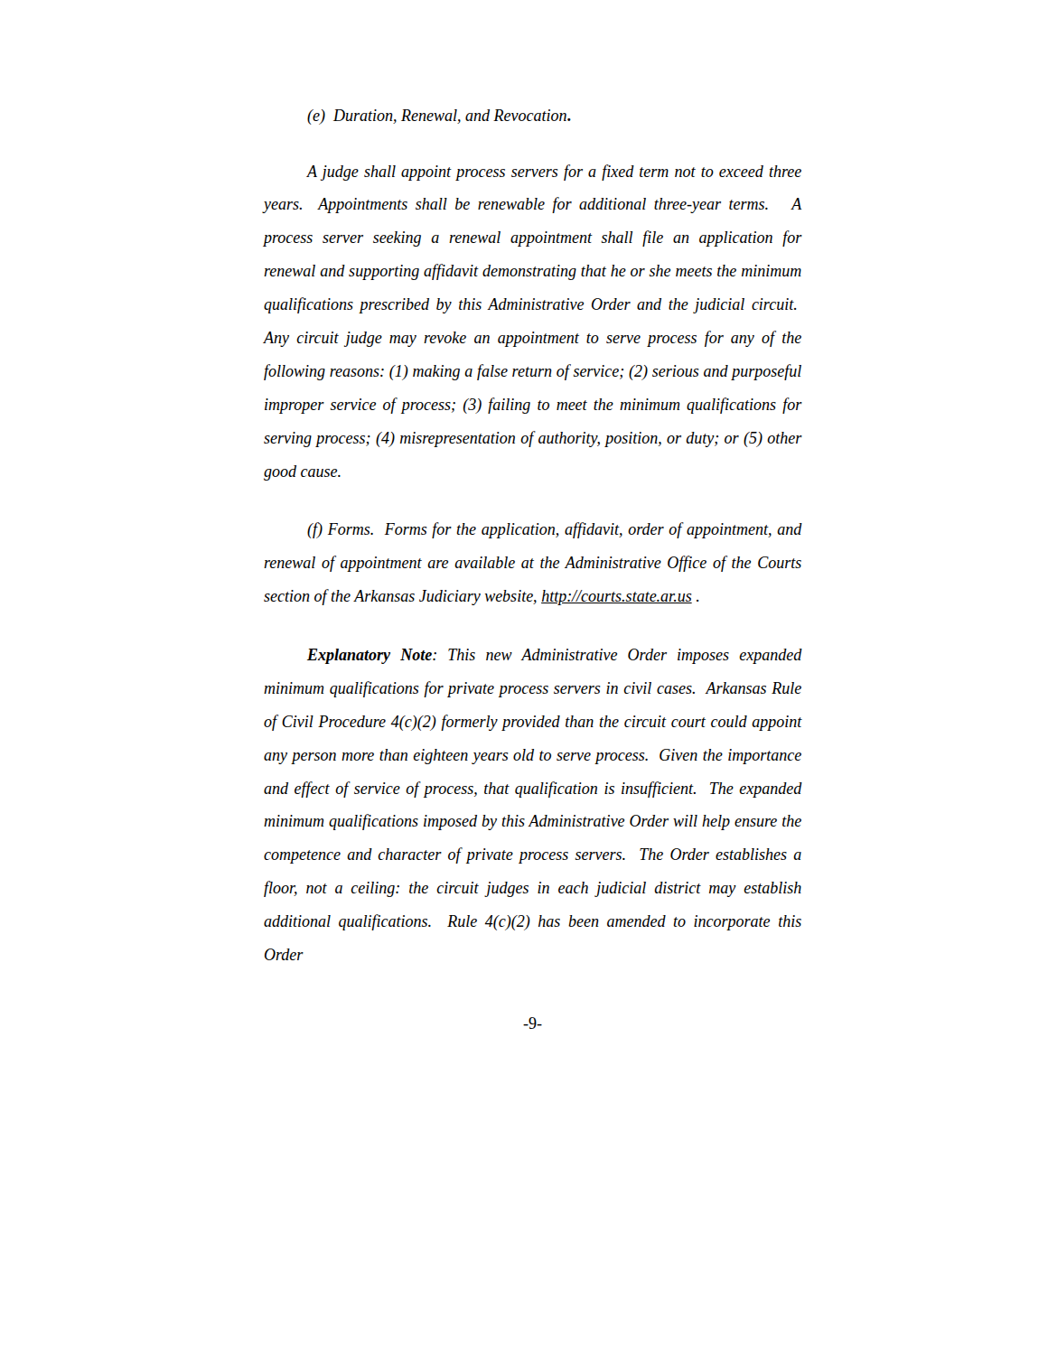(e) Duration, Renewal, and Revocation.
A judge shall appoint process servers for a fixed term not to exceed three years. Appointments shall be renewable for additional three-year terms. A process server seeking a renewal appointment shall file an application for renewal and supporting affidavit demonstrating that he or she meets the minimum qualifications prescribed by this Administrative Order and the judicial circuit. Any circuit judge may revoke an appointment to serve process for any of the following reasons: (1) making a false return of service; (2) serious and purposeful improper service of process; (3) failing to meet the minimum qualifications for serving process; (4) misrepresentation of authority, position, or duty; or (5) other good cause.
(f) Forms. Forms for the application, affidavit, order of appointment, and renewal of appointment are available at the Administrative Office of the Courts section of the Arkansas Judiciary website, http://courts.state.ar.us .
Explanatory Note: This new Administrative Order imposes expanded minimum qualifications for private process servers in civil cases. Arkansas Rule of Civil Procedure 4(c)(2) formerly provided than the circuit court could appoint any person more than eighteen years old to serve process. Given the importance and effect of service of process, that qualification is insufficient. The expanded minimum qualifications imposed by this Administrative Order will help ensure the competence and character of private process servers. The Order establishes a floor, not a ceiling: the circuit judges in each judicial district may establish additional qualifications. Rule 4(c)(2) has been amended to incorporate this Order
-9-